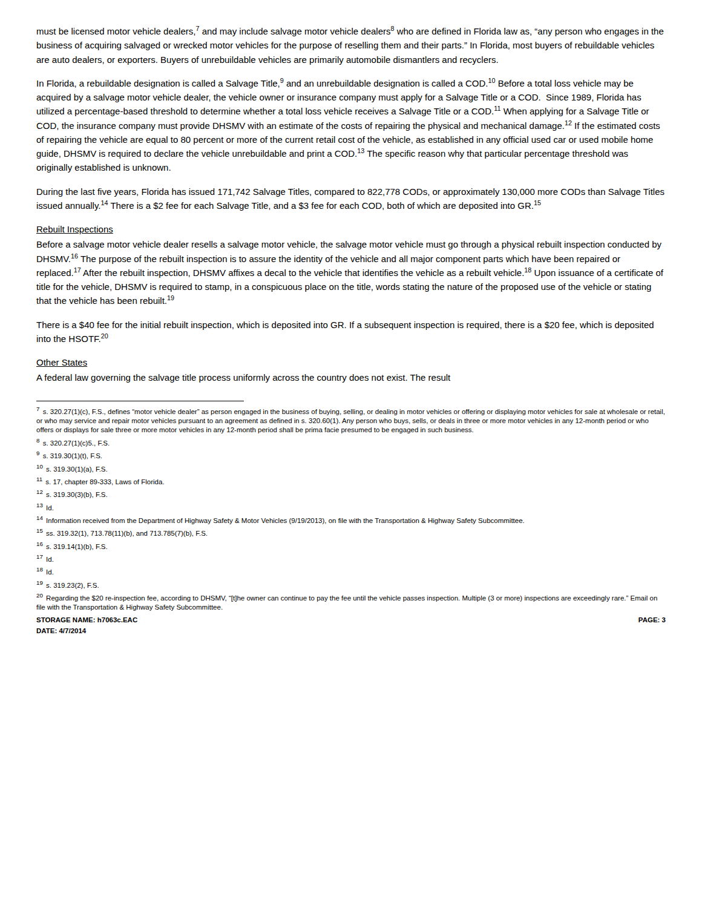must be licensed motor vehicle dealers,7 and may include salvage motor vehicle dealers8 who are defined in Florida law as, “any person who engages in the business of acquiring salvaged or wrecked motor vehicles for the purpose of reselling them and their parts.” In Florida, most buyers of rebuildable vehicles are auto dealers, or exporters. Buyers of unrebuildable vehicles are primarily automobile dismantlers and recyclers.
In Florida, a rebuildable designation is called a Salvage Title,9 and an unrebuildable designation is called a COD.10 Before a total loss vehicle may be acquired by a salvage motor vehicle dealer, the vehicle owner or insurance company must apply for a Salvage Title or a COD. Since 1989, Florida has utilized a percentage-based threshold to determine whether a total loss vehicle receives a Salvage Title or a COD.11 When applying for a Salvage Title or COD, the insurance company must provide DHSMV with an estimate of the costs of repairing the physical and mechanical damage.12 If the estimated costs of repairing the vehicle are equal to 80 percent or more of the current retail cost of the vehicle, as established in any official used car or used mobile home guide, DHSMV is required to declare the vehicle unrebuildable and print a COD.13 The specific reason why that particular percentage threshold was originally established is unknown.
During the last five years, Florida has issued 171,742 Salvage Titles, compared to 822,778 CODs, or approximately 130,000 more CODs than Salvage Titles issued annually.14 There is a $2 fee for each Salvage Title, and a $3 fee for each COD, both of which are deposited into GR.15
Rebuilt Inspections
Before a salvage motor vehicle dealer resells a salvage motor vehicle, the salvage motor vehicle must go through a physical rebuilt inspection conducted by DHSMV.16 The purpose of the rebuilt inspection is to assure the identity of the vehicle and all major component parts which have been repaired or replaced.17 After the rebuilt inspection, DHSMV affixes a decal to the vehicle that identifies the vehicle as a rebuilt vehicle.18 Upon issuance of a certificate of title for the vehicle, DHSMV is required to stamp, in a conspicuous place on the title, words stating the nature of the proposed use of the vehicle or stating that the vehicle has been rebuilt.19
There is a $40 fee for the initial rebuilt inspection, which is deposited into GR. If a subsequent inspection is required, there is a $20 fee, which is deposited into the HSOTF.20
Other States
A federal law governing the salvage title process uniformly across the country does not exist. The result
7 s. 320.27(1)(c), F.S., defines “motor vehicle dealer” as person engaged in the business of buying, selling, or dealing in motor vehicles or offering or displaying motor vehicles for sale at wholesale or retail, or who may service and repair motor vehicles pursuant to an agreement as defined in s. 320.60(1). Any person who buys, sells, or deals in three or more motor vehicles in any 12-month period or who offers or displays for sale three or more motor vehicles in any 12-month period shall be prima facie presumed to be engaged in such business.
8 s. 320.27(1)(c)5., F.S.
9 s. 319.30(1)(t), F.S.
10 s. 319.30(1)(a), F.S.
11 s. 17, chapter 89-333, Laws of Florida.
12 s. 319.30(3)(b), F.S.
13 Id.
14 Information received from the Department of Highway Safety & Motor Vehicles (9/19/2013), on file with the Transportation & Highway Safety Subcommittee.
15 ss. 319.32(1), 713.78(11)(b), and 713.785(7)(b), F.S.
16 s. 319.14(1)(b), F.S.
17 Id.
18 Id.
19 s. 319.23(2), F.S.
20 Regarding the $20 re-inspection fee, according to DHSMV, “[t]he owner can continue to pay the fee until the vehicle passes inspection. Multiple (3 or more) inspections are exceedingly rare.” Email on file with the Transportation & Highway Safety Subcommittee.
STORAGE NAME: h7063c.EAC
PAGE: 3
DATE: 4/7/2014